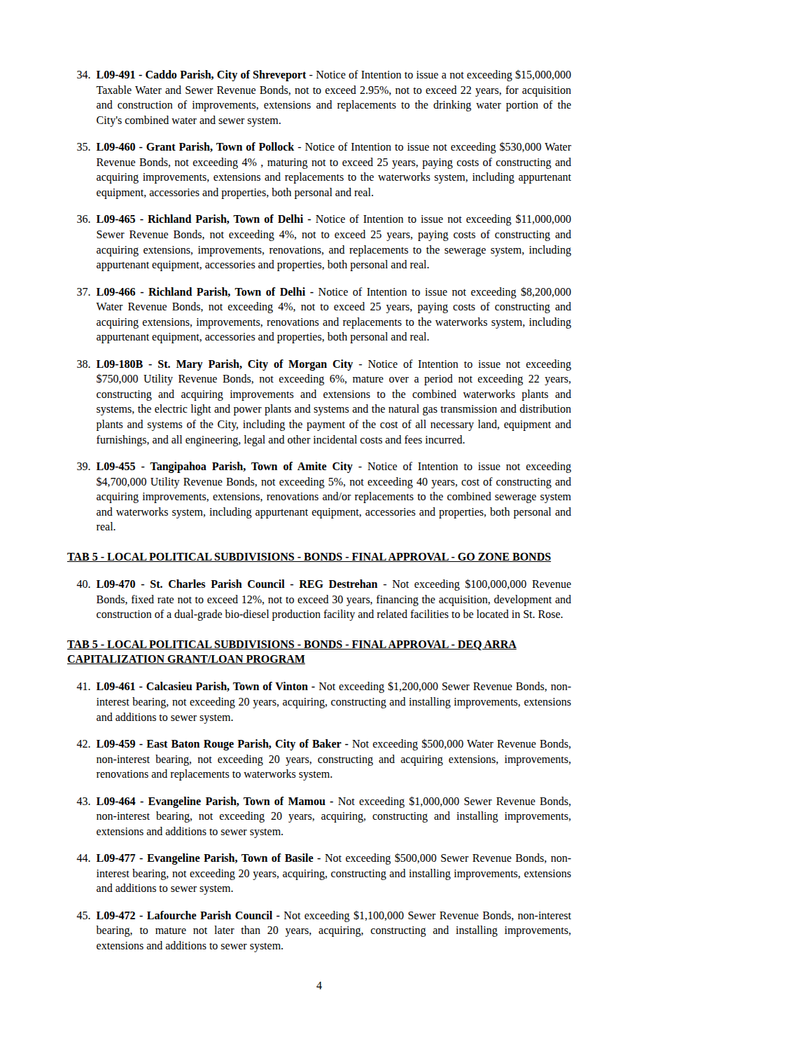34. L09-491 - Caddo Parish, City of Shreveport - Notice of Intention to issue a not exceeding $15,000,000 Taxable Water and Sewer Revenue Bonds, not to exceed 2.95%, not to exceed 22 years, for acquisition and construction of improvements, extensions and replacements to the drinking water portion of the City's combined water and sewer system.
35. L09-460 - Grant Parish, Town of Pollock - Notice of Intention to issue not exceeding $530,000 Water Revenue Bonds, not exceeding 4% , maturing not to exceed 25 years, paying costs of constructing and acquiring improvements, extensions and replacements to the waterworks system, including appurtenant equipment, accessories and properties, both personal and real.
36. L09-465 - Richland Parish, Town of Delhi - Notice of Intention to issue not exceeding $11,000,000 Sewer Revenue Bonds, not exceeding 4%, not to exceed 25 years, paying costs of constructing and acquiring extensions, improvements, renovations, and replacements to the sewerage system, including appurtenant equipment, accessories and properties, both personal and real.
37. L09-466 - Richland Parish, Town of Delhi - Notice of Intention to issue not exceeding $8,200,000 Water Revenue Bonds, not exceeding 4%, not to exceed 25 years, paying costs of constructing and acquiring extensions, improvements, renovations and replacements to the waterworks system, including appurtenant equipment, accessories and properties, both personal and real.
38. L09-180B - St. Mary Parish, City of Morgan City - Notice of Intention to issue not exceeding $750,000 Utility Revenue Bonds, not exceeding 6%, mature over a period not exceeding 22 years, constructing and acquiring improvements and extensions to the combined waterworks plants and systems, the electric light and power plants and systems and the natural gas transmission and distribution plants and systems of the City, including the payment of the cost of all necessary land, equipment and furnishings, and all engineering, legal and other incidental costs and fees incurred.
39. L09-455 - Tangipahoa Parish, Town of Amite City - Notice of Intention to issue not exceeding $4,700,000 Utility Revenue Bonds, not exceeding 5%, not exceeding 40 years, cost of constructing and acquiring improvements, extensions, renovations and/or replacements to the combined sewerage system and waterworks system, including appurtenant equipment, accessories and properties, both personal and real.
TAB 5 - LOCAL POLITICAL SUBDIVISIONS - BONDS - FINAL APPROVAL - GO ZONE BONDS
40. L09-470 - St. Charles Parish Council - REG Destrehan - Not exceeding $100,000,000 Revenue Bonds, fixed rate not to exceed 12%, not to exceed 30 years, financing the acquisition, development and construction of a dual-grade bio-diesel production facility and related facilities to be located in St. Rose.
TAB 5 - LOCAL POLITICAL SUBDIVISIONS - BONDS - FINAL APPROVAL - DEQ ARRA CAPITALIZATION GRANT/LOAN PROGRAM
41. L09-461 - Calcasieu Parish, Town of Vinton - Not exceeding $1,200,000 Sewer Revenue Bonds, non-interest bearing, not exceeding 20 years, acquiring, constructing and installing improvements, extensions and additions to sewer system.
42. L09-459 - East Baton Rouge Parish, City of Baker - Not exceeding $500,000 Water Revenue Bonds, non-interest bearing, not exceeding 20 years, constructing and acquiring extensions, improvements, renovations and replacements to waterworks system.
43. L09-464 - Evangeline Parish, Town of Mamou - Not exceeding $1,000,000 Sewer Revenue Bonds, non-interest bearing, not exceeding 20 years, acquiring, constructing and installing improvements, extensions and additions to sewer system.
44. L09-477 - Evangeline Parish, Town of Basile - Not exceeding $500,000 Sewer Revenue Bonds, non-interest bearing, not exceeding 20 years, acquiring, constructing and installing improvements, extensions and additions to sewer system.
45. L09-472 - Lafourche Parish Council - Not exceeding $1,100,000 Sewer Revenue Bonds, non-interest bearing, to mature not later than 20 years, acquiring, constructing and installing improvements, extensions and additions to sewer system.
4